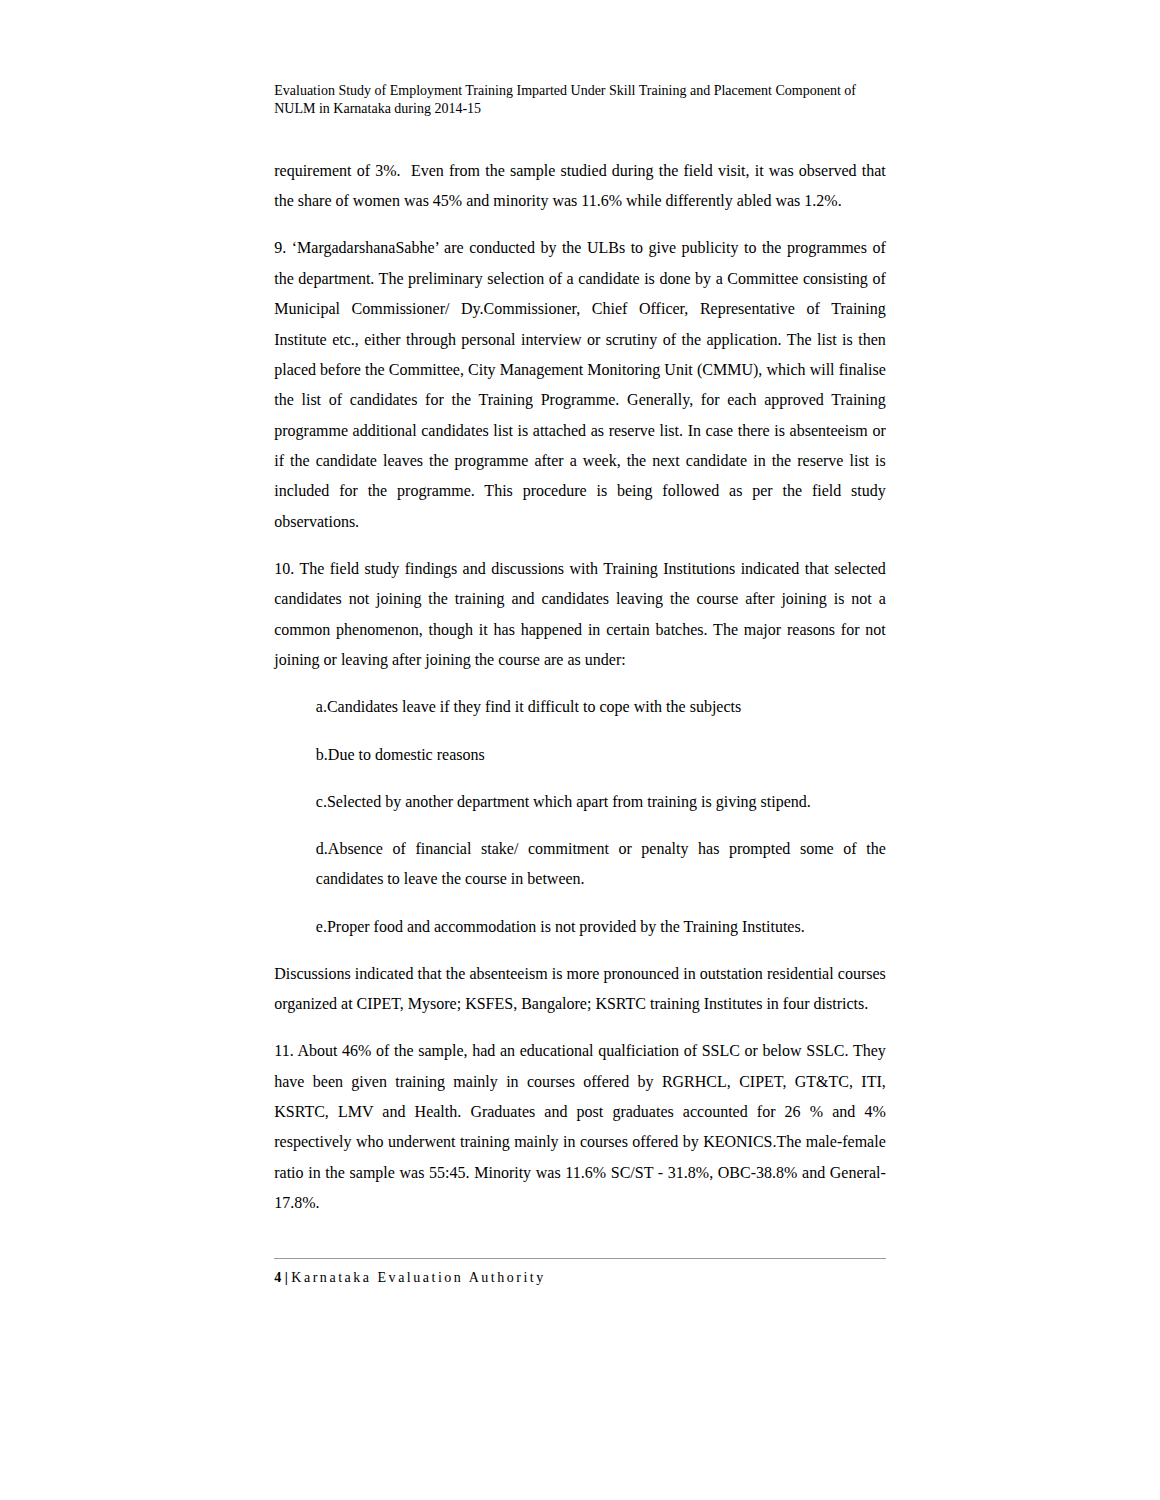Evaluation Study of Employment Training Imparted Under Skill Training and Placement Component of NULM in Karnataka during 2014-15
requirement of 3%. Even from the sample studied during the field visit, it was observed that the share of women was 45% and minority was 11.6% while differently abled was 1.2%.
9. ‘MargadarshanaSabhe’ are conducted by the ULBs to give publicity to the programmes of the department. The preliminary selection of a candidate is done by a Committee consisting of Municipal Commissioner/ Dy.Commissioner, Chief Officer, Representative of Training Institute etc., either through personal interview or scrutiny of the application. The list is then placed before the Committee, City Management Monitoring Unit (CMMU), which will finalise the list of candidates for the Training Programme. Generally, for each approved Training programme additional candidates list is attached as reserve list. In case there is absenteeism or if the candidate leaves the programme after a week, the next candidate in the reserve list is included for the programme. This procedure is being followed as per the field study observations.
10. The field study findings and discussions with Training Institutions indicated that selected candidates not joining the training and candidates leaving the course after joining is not a common phenomenon, though it has happened in certain batches. The major reasons for not joining or leaving after joining the course are as under:
a.Candidates leave if they find it difficult to cope with the subjects
b.Due to domestic reasons
c.Selected by another department which apart from training is giving stipend.
d.Absence of financial stake/ commitment or penalty has prompted some of the candidates to leave the course in between.
e.Proper food and accommodation is not provided by the Training Institutes.
Discussions indicated that the absenteeism is more pronounced in outstation residential courses organized at CIPET, Mysore; KSFES, Bangalore; KSRTC training Institutes in four districts.
11. About 46% of the sample, had an educational qualficiation of SSLC or below SSLC. They have been given training mainly in courses offered by RGRHCL, CIPET, GT&TC, ITI, KSRTC, LMV and Health. Graduates and post graduates accounted for 26 % and 4% respectively who underwent training mainly in courses offered by KEONICS.The male-female ratio in the sample was 55:45. Minority was 11.6% SC/ST - 31.8%, OBC-38.8% and General-17.8%.
4 | Karnataka Evaluation Authority